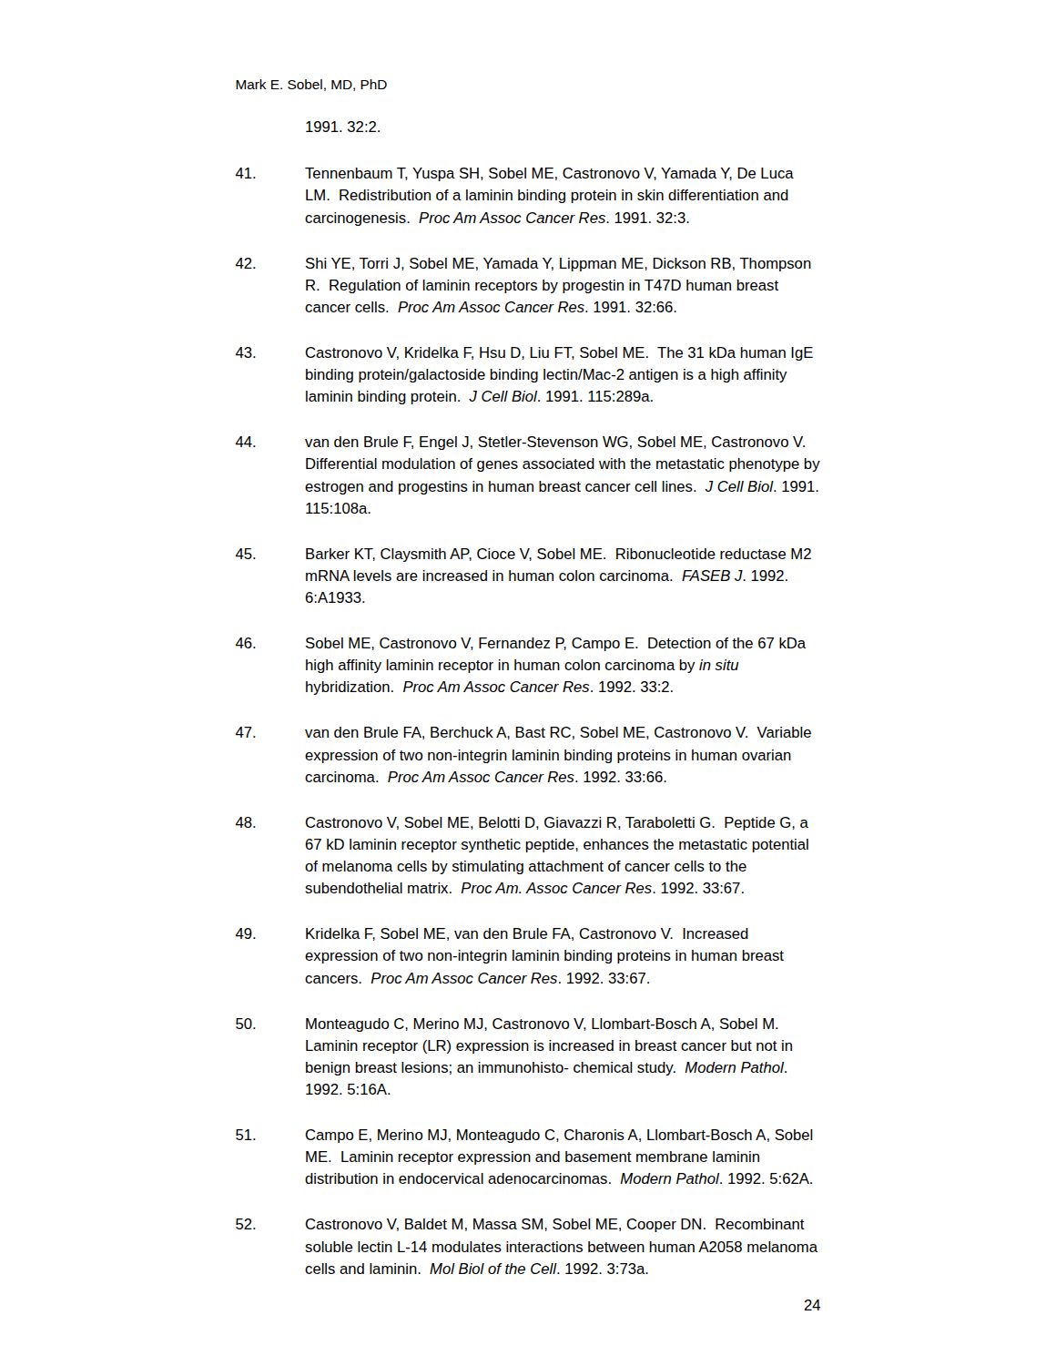Mark E. Sobel, MD, PhD
1991. 32:2.
41. Tennenbaum T, Yuspa SH, Sobel ME, Castronovo V, Yamada Y, De Luca LM. Redistribution of a laminin binding protein in skin differentiation and carcinogenesis. Proc Am Assoc Cancer Res. 1991. 32:3.
42. Shi YE, Torri J, Sobel ME, Yamada Y, Lippman ME, Dickson RB, Thompson R. Regulation of laminin receptors by progestin in T47D human breast cancer cells. Proc Am Assoc Cancer Res. 1991. 32:66.
43. Castronovo V, Kridelka F, Hsu D, Liu FT, Sobel ME. The 31 kDa human IgE binding protein/galactoside binding lectin/Mac-2 antigen is a high affinity laminin binding protein. J Cell Biol. 1991. 115:289a.
44. van den Brule F, Engel J, Stetler-Stevenson WG, Sobel ME, Castronovo V. Differential modulation of genes associated with the metastatic phenotype by estrogen and progestins in human breast cancer cell lines. J Cell Biol. 1991. 115:108a.
45. Barker KT, Claysmith AP, Cioce V, Sobel ME. Ribonucleotide reductase M2 mRNA levels are increased in human colon carcinoma. FASEB J. 1992. 6:A1933.
46. Sobel ME, Castronovo V, Fernandez P, Campo E. Detection of the 67 kDa high affinity laminin receptor in human colon carcinoma by in situ hybridization. Proc Am Assoc Cancer Res. 1992. 33:2.
47. van den Brule FA, Berchuck A, Bast RC, Sobel ME, Castronovo V. Variable expression of two non-integrin laminin binding proteins in human ovarian carcinoma. Proc Am Assoc Cancer Res. 1992. 33:66.
48. Castronovo V, Sobel ME, Belotti D, Giavazzi R, Taraboletti G. Peptide G, a 67 kD laminin receptor synthetic peptide, enhances the metastatic potential of melanoma cells by stimulating attachment of cancer cells to the subendothelial matrix. Proc Am. Assoc Cancer Res. 1992. 33:67.
49. Kridelka F, Sobel ME, van den Brule FA, Castronovo V. Increased expression of two non-integrin laminin binding proteins in human breast cancers. Proc Am Assoc Cancer Res. 1992. 33:67.
50. Monteagudo C, Merino MJ, Castronovo V, Llombart-Bosch A, Sobel M. Laminin receptor (LR) expression is increased in breast cancer but not in benign breast lesions; an immunohisto- chemical study. Modern Pathol. 1992. 5:16A.
51. Campo E, Merino MJ, Monteagudo C, Charonis A, Llombart-Bosch A, Sobel ME. Laminin receptor expression and basement membrane laminin distribution in endocervical adenocarcinomas. Modern Pathol. 1992. 5:62A.
52. Castronovo V, Baldet M, Massa SM, Sobel ME, Cooper DN. Recombinant soluble lectin L-14 modulates interactions between human A2058 melanoma cells and laminin. Mol Biol of the Cell. 1992. 3:73a.
24